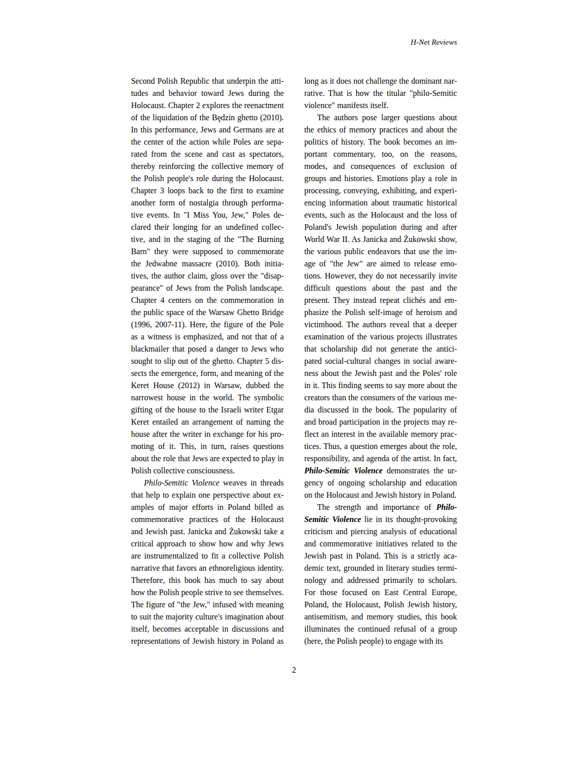H-Net Reviews
Second Polish Republic that underpin the attitudes and behavior toward Jews during the Holocaust. Chapter 2 explores the reenactment of the liquidation of the Będzin ghetto (2010). In this performance, Jews and Germans are at the center of the action while Poles are separated from the scene and cast as spectators, thereby reinforcing the collective memory of the Polish people's role during the Holocaust. Chapter 3 loops back to the first to examine another form of nostalgia through performative events. In "I Miss You, Jew," Poles declared their longing for an undefined collective, and in the staging of the "The Burning Barn" they were supposed to commemorate the Jedwabne massacre (2010). Both initiatives, the author claim, gloss over the "disappearance" of Jews from the Polish landscape. Chapter 4 centers on the commemoration in the public space of the Warsaw Ghetto Bridge (1996, 2007-11). Here, the figure of the Pole as a witness is emphasized, and not that of a blackmailer that posed a danger to Jews who sought to slip out of the ghetto. Chapter 5 dissects the emergence, form, and meaning of the Keret House (2012) in Warsaw, dubbed the narrowest house in the world. The symbolic gifting of the house to the Israeli writer Etgar Keret entailed an arrangement of naming the house after the writer in exchange for his promoting of it. This, in turn, raises questions about the role that Jews are expected to play in Polish collective consciousness.
Philo-Semitic Violence weaves in threads that help to explain one perspective about examples of major efforts in Poland billed as commemorative practices of the Holocaust and Jewish past. Janicka and Żukowski take a critical approach to show how and why Jews are instrumentalized to fit a collective Polish narrative that favors an ethnoreligious identity. Therefore, this book has much to say about how the Polish people strive to see themselves. The figure of "the Jew," infused with meaning to suit the majority culture's imagination about itself, becomes acceptable in discussions and representations of Jewish history in Poland as long as it does not challenge the dominant narrative. That is how the titular "philo-Semitic violence" manifests itself.
The authors pose larger questions about the ethics of memory practices and about the politics of history. The book becomes an important commentary, too, on the reasons, modes, and consequences of exclusion of groups and histories. Emotions play a role in processing, conveying, exhibiting, and experiencing information about traumatic historical events, such as the Holocaust and the loss of Poland's Jewish population during and after World War II. As Janicka and Żukowski show, the various public endeavors that use the image of "the Jew" are aimed to release emotions. However, they do not necessarily invite difficult questions about the past and the present. They instead repeat clichés and emphasize the Polish self-image of heroism and victimhood. The authors reveal that a deeper examination of the various projects illustrates that scholarship did not generate the anticipated social-cultural changes in social awareness about the Jewish past and the Poles' role in it. This finding seems to say more about the creators than the consumers of the various media discussed in the book. The popularity of and broad participation in the projects may reflect an interest in the available memory practices. Thus, a question emerges about the role, responsibility, and agenda of the artist. In fact, Philo-Semitic Violence demonstrates the urgency of ongoing scholarship and education on the Holocaust and Jewish history in Poland.
The strength and importance of Philo-Semitic Violence lie in its thought-provoking criticism and piercing analysis of educational and commemorative initiatives related to the Jewish past in Poland. This is a strictly academic text, grounded in literary studies terminology and addressed primarily to scholars. For those focused on East Central Europe, Poland, the Holocaust, Polish Jewish history, antisemitism, and memory studies, this book illuminates the continued refusal of a group (here, the Polish people) to engage with its
2